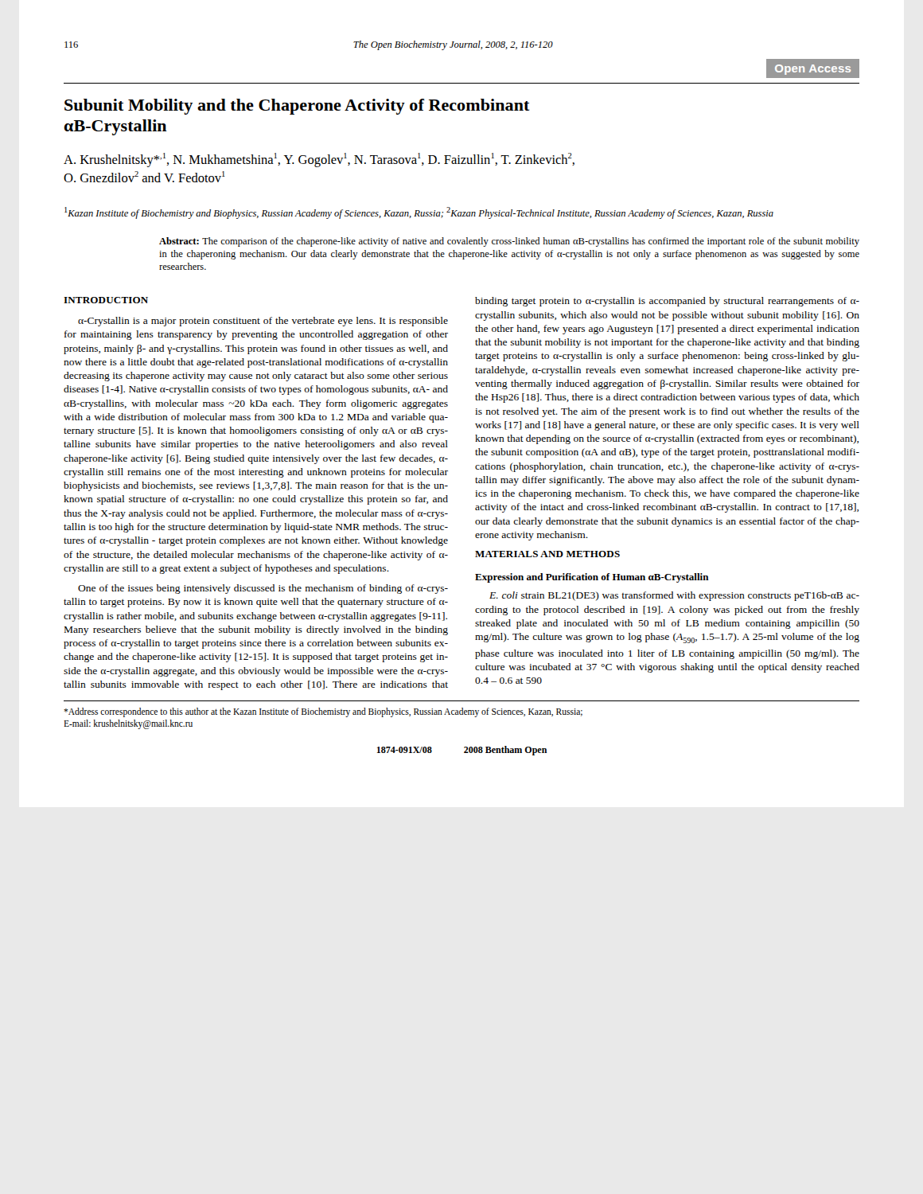116 The Open Biochemistry Journal, 2008, 2, 116-120
Open Access
Subunit Mobility and the Chaperone Activity of Recombinant
αB-Crystallin
A. Krushelnitsky*,1, N. Mukhametshina1, Y. Gogolev1, N. Tarasova1, D. Faizullin1, T. Zinkevich2,
O. Gnezdilov2 and V. Fedotov1
1Kazan Institute of Biochemistry and Biophysics, Russian Academy of Sciences, Kazan, Russia; 2Kazan Physical-Technical Institute, Russian Academy of Sciences, Kazan, Russia
Abstract: The comparison of the chaperone-like activity of native and covalently cross-linked human αB-crystallins has confirmed the important role of the subunit mobility in the chaperoning mechanism. Our data clearly demonstrate that the chaperone-like activity of α-crystallin is not only a surface phenomenon as was suggested by some researchers.
INTRODUCTION
α-Crystallin is a major protein constituent of the vertebrate eye lens. It is responsible for maintaining lens transparency by preventing the uncontrolled aggregation of other proteins, mainly β- and γ-crystallins. This protein was found in other tissues as well, and now there is a little doubt that age-related post-translational modifications of α-crystallin decreasing its chaperone activity may cause not only cataract but also some other serious diseases [1-4]. Native α-crystallin consists of two types of homologous subunits, αA- and αB-crystallins, with molecular mass ~20 kDa each. They form oligomeric aggregates with a wide distribution of molecular mass from 300 kDa to 1.2 MDa and variable quaternary structure [5]. It is known that homooligomers consisting of only αA or αB crystalline subunits have similar properties to the native heterooligomers and also reveal chaperone-like activity [6]. Being studied quite intensively over the last few decades, α-crystallin still remains one of the most interesting and unknown proteins for molecular biophysicists and biochemists, see reviews [1,3,7,8]. The main reason for that is the unknown spatial structure of α-crystallin: no one could crystallize this protein so far, and thus the X-ray analysis could not be applied. Furthermore, the molecular mass of α-crystallin is too high for the structure determination by liquid-state NMR methods. The structures of α-crystallin - target protein complexes are not known either. Without knowledge of the structure, the detailed molecular mechanisms of the chaperone-like activity of α-crystallin are still to a great extent a subject of hypotheses and speculations.
One of the issues being intensively discussed is the mechanism of binding of α-crystallin to target proteins. By now it is known quite well that the quaternary structure of α-crystallin is rather mobile, and subunits exchange between α-crystallin aggregates [9-11]. Many researchers believe that the subunit mobility is directly involved in the binding process of α-crystallin to target proteins since there is a correlation between subunits exchange and the chaperone-like activity [12-15]. It is supposed that target proteins get inside the α-crystallin aggregate, and this obviously would be impossible were the α-crystallin subunits immovable with respect to each other [10]. There are indications that binding target protein to α-crystallin is accompanied by structural rearrangements of α-crystallin subunits, which also would not be possible without subunit mobility [16]. On the other hand, few years ago Augusteyn [17] presented a direct experimental indication that the subunit mobility is not important for the chaperone-like activity and that binding target proteins to α-crystallin is only a surface phenomenon: being cross-linked by glutaraldehyde, α-crystallin reveals even somewhat increased chaperone-like activity preventing thermally induced aggregation of β-crystallin. Similar results were obtained for the Hsp26 [18]. Thus, there is a direct contradiction between various types of data, which is not resolved yet. The aim of the present work is to find out whether the results of the works [17] and [18] have a general nature, or these are only specific cases. It is very well known that depending on the source of α-crystallin (extracted from eyes or recombinant), the subunit composition (αA and αB), type of the target protein, posttranslational modifications (phosphorylation, chain truncation, etc.), the chaperone-like activity of α-crystallin may differ significantly. The above may also affect the role of the subunit dynamics in the chaperoning mechanism. To check this, we have compared the chaperone-like activity of the intact and cross-linked recombinant αB-crystallin. In contract to [17,18], our data clearly demonstrate that the subunit dynamics is an essential factor of the chaperone activity mechanism.
MATERIALS AND METHODS
Expression and Purification of Human αB-Crystallin
E. coli strain BL21(DE3) was transformed with expression constructs peT16b-αB according to the protocol described in [19]. A colony was picked out from the freshly streaked plate and inoculated with 50 ml of LB medium containing ampicillin (50 mg/ml). The culture was grown to log phase (A 590, 1.5–1.7). A 25-ml volume of the log phase culture was inoculated into 1 liter of LB containing ampicillin (50 mg/ml). The culture was incubated at 37 °C with vigorous shaking until the optical density reached 0.4 – 0.6 at 590
*Address correspondence to this author at the Kazan Institute of Biochemistry and Biophysics, Russian Academy of Sciences, Kazan, Russia;
E-mail: krushelnitsky@mail.knc.ru
1874-091X/082008 Bentham Open